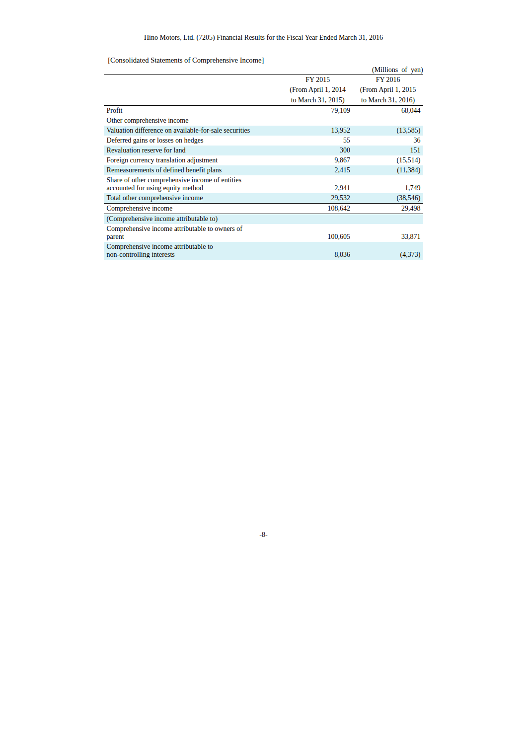Hino Motors, Ltd. (7205) Financial Results for the Fiscal Year Ended March 31, 2016
[Consolidated Statements of Comprehensive Income]
(Millions of yen)
| | FY 2015 | FY 2016 |
| --- | --- | --- |
| | (From April 1, 2014 | (From April 1, 2015 |
| | to March 31, 2015) | to March 31, 2016) |
| Profit | 79,109 | 68,044 |
| Other comprehensive income | | |
| Valuation difference on available-for-sale securities | 13,952 | (13,585) |
| Deferred gains or losses on hedges | 55 | 36 |
| Revaluation reserve for land | 300 | 151 |
| Foreign currency translation adjustment | 9,867 | (15,514) |
| Remeasurements of defined benefit plans | 2,415 | (11,384) |
| Share of other comprehensive income of entities accounted for using equity method | 2,941 | 1,749 |
| Total other comprehensive income | 29,532 | (38,546) |
| Comprehensive income | 108,642 | 29,498 |
| (Comprehensive income attributable to) | | |
| Comprehensive income attributable to owners of parent | 100,605 | 33,871 |
| Comprehensive income attributable to non-controlling interests | 8,036 | (4,373) |
-8-